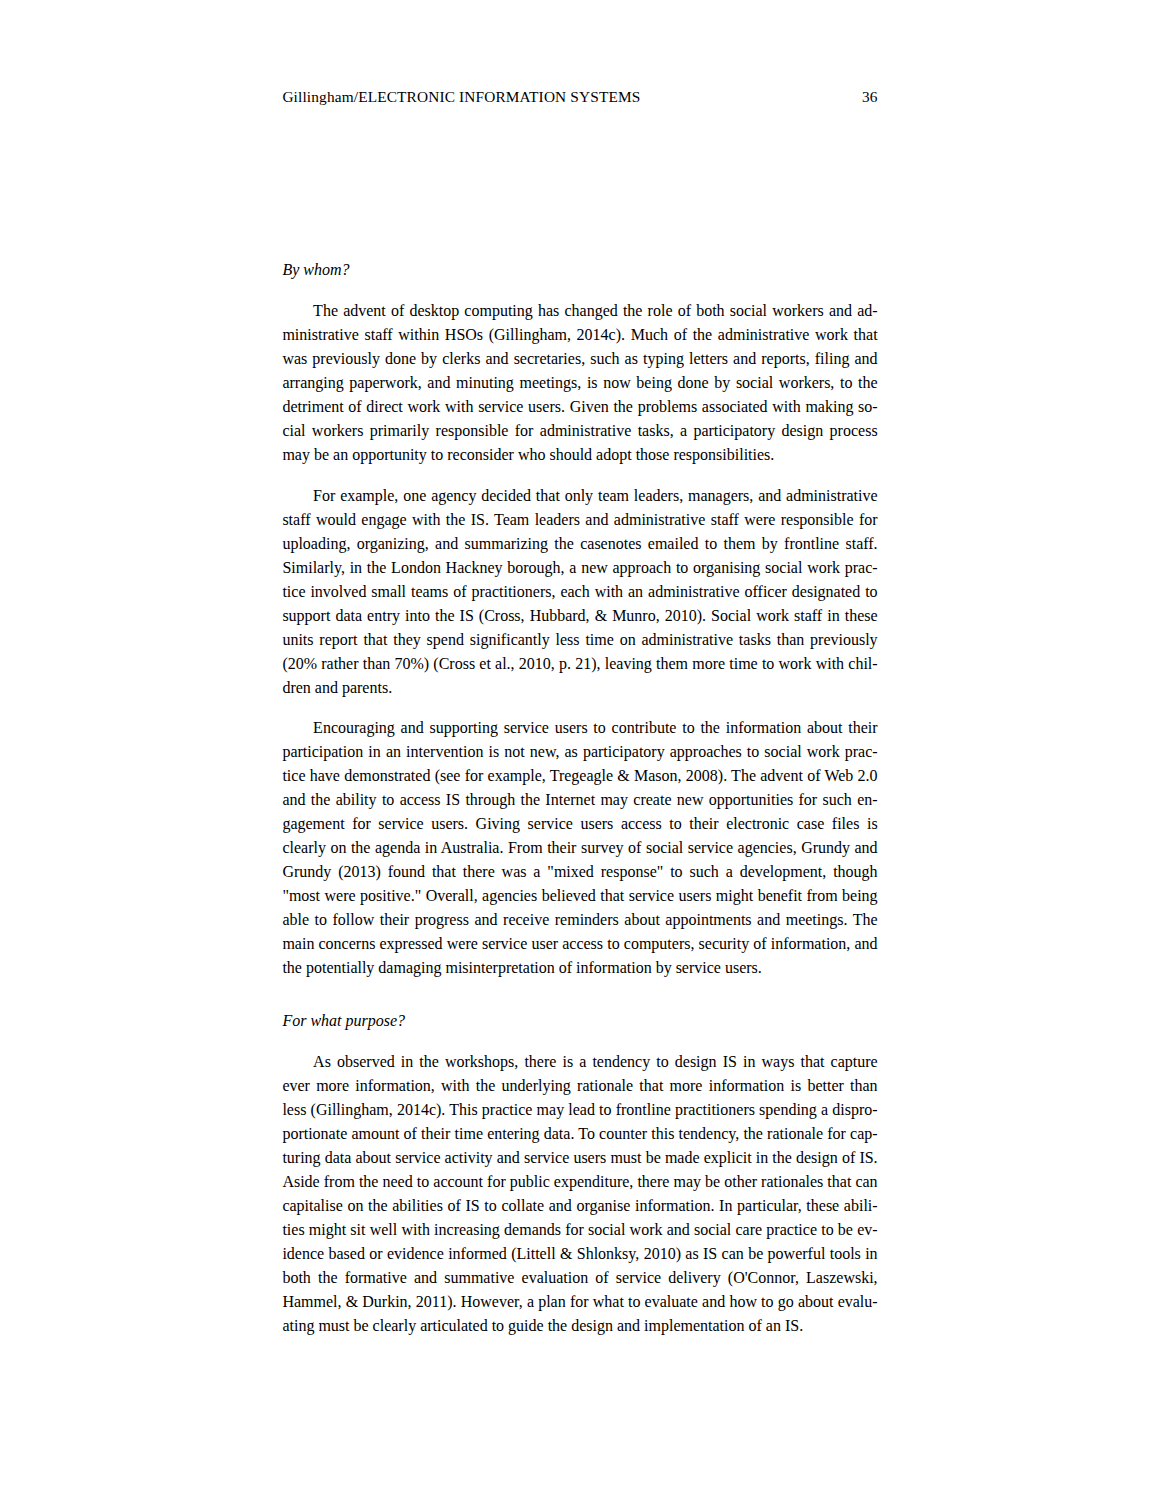Gillingham/ELECTRONIC INFORMATION SYSTEMS 36
By whom?
The advent of desktop computing has changed the role of both social workers and administrative staff within HSOs (Gillingham, 2014c). Much of the administrative work that was previously done by clerks and secretaries, such as typing letters and reports, filing and arranging paperwork, and minuting meetings, is now being done by social workers, to the detriment of direct work with service users. Given the problems associated with making social workers primarily responsible for administrative tasks, a participatory design process may be an opportunity to reconsider who should adopt those responsibilities.
For example, one agency decided that only team leaders, managers, and administrative staff would engage with the IS. Team leaders and administrative staff were responsible for uploading, organizing, and summarizing the casenotes emailed to them by frontline staff. Similarly, in the London Hackney borough, a new approach to organising social work practice involved small teams of practitioners, each with an administrative officer designated to support data entry into the IS (Cross, Hubbard, & Munro, 2010). Social work staff in these units report that they spend significantly less time on administrative tasks than previously (20% rather than 70%) (Cross et al., 2010, p. 21), leaving them more time to work with children and parents.
Encouraging and supporting service users to contribute to the information about their participation in an intervention is not new, as participatory approaches to social work practice have demonstrated (see for example, Tregeagle & Mason, 2008). The advent of Web 2.0 and the ability to access IS through the Internet may create new opportunities for such engagement for service users. Giving service users access to their electronic case files is clearly on the agenda in Australia. From their survey of social service agencies, Grundy and Grundy (2013) found that there was a "mixed response" to such a development, though "most were positive." Overall, agencies believed that service users might benefit from being able to follow their progress and receive reminders about appointments and meetings. The main concerns expressed were service user access to computers, security of information, and the potentially damaging misinterpretation of information by service users.
For what purpose?
As observed in the workshops, there is a tendency to design IS in ways that capture ever more information, with the underlying rationale that more information is better than less (Gillingham, 2014c). This practice may lead to frontline practitioners spending a disproportionate amount of their time entering data. To counter this tendency, the rationale for capturing data about service activity and service users must be made explicit in the design of IS. Aside from the need to account for public expenditure, there may be other rationales that can capitalise on the abilities of IS to collate and organise information. In particular, these abilities might sit well with increasing demands for social work and social care practice to be evidence based or evidence informed (Littell & Shlonksy, 2010) as IS can be powerful tools in both the formative and summative evaluation of service delivery (O'Connor, Laszewski, Hammel, & Durkin, 2011). However, a plan for what to evaluate and how to go about evaluating must be clearly articulated to guide the design and implementation of an IS.